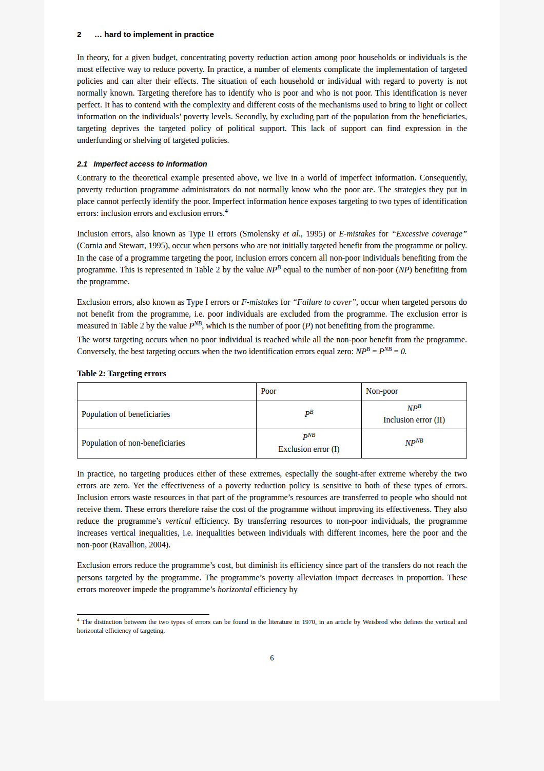2… hard to implement in practice
In theory, for a given budget, concentrating poverty reduction action among poor households or individuals is the most effective way to reduce poverty. In practice, a number of elements complicate the implementation of targeted policies and can alter their effects. The situation of each household or individual with regard to poverty is not normally known. Targeting therefore has to identify who is poor and who is not poor. This identification is never perfect. It has to contend with the complexity and different costs of the mechanisms used to bring to light or collect information on the individuals’ poverty levels. Secondly, by excluding part of the population from the beneficiaries, targeting deprives the targeted policy of political support. This lack of support can find expression in the underfunding or shelving of targeted policies.
2.1 Imperfect access to information
Contrary to the theoretical example presented above, we live in a world of imperfect information. Consequently, poverty reduction programme administrators do not normally know who the poor are. The strategies they put in place cannot perfectly identify the poor. Imperfect information hence exposes targeting to two types of identification errors: inclusion errors and exclusion errors.4
Inclusion errors, also known as Type II errors (Smolensky et al., 1995) or E-mistakes for “Excessive coverage” (Cornia and Stewart, 1995), occur when persons who are not initially targeted benefit from the programme or policy. In the case of a programme targeting the poor, inclusion errors concern all non-poor individuals benefiting from the programme. This is represented in Table 2 by the value NPB equal to the number of non-poor (NP) benefiting from the programme.
Exclusion errors, also known as Type I errors or F-mistakes for “Failure to cover”, occur when targeted persons do not benefit from the programme, i.e. poor individuals are excluded from the programme. The exclusion error is measured in Table 2 by the value PNB, which is the number of poor (P) not benefiting from the programme.
The worst targeting occurs when no poor individual is reached while all the non-poor benefit from the programme. Conversely, the best targeting occurs when the two identification errors equal zero: NPB = PNB = 0.
Table 2: Targeting errors
| | Poor | Non-poor |
| Population of beneficiaries | P B | NP B Inclusion error (II) |
| Population of non-beneficiaries | P NB Exclusion error (I) | NP NB |
In practice, no targeting produces either of these extremes, especially the sought-after extreme whereby the two errors are zero. Yet the effectiveness of a poverty reduction policy is sensitive to both of these types of errors. Inclusion errors waste resources in that part of the programme’s resources are transferred to people who should not receive them. These errors therefore raise the cost of the programme without improving its effectiveness. They also reduce the programme’s vertical efficiency. By transferring resources to non-poor individuals, the programme increases vertical inequalities, i.e. inequalities between individuals with different incomes, here the poor and the non-poor (Ravallion, 2004).
Exclusion errors reduce the programme’s cost, but diminish its efficiency since part of the transfers do not reach the persons targeted by the programme. The programme’s poverty alleviation impact decreases in proportion. These errors moreover impede the programme’s horizontal efficiency by
4 The distinction between the two types of errors can be found in the literature in 1970, in an article by Weisbrod who defines the vertical and horizontal efficiency of targeting.
6